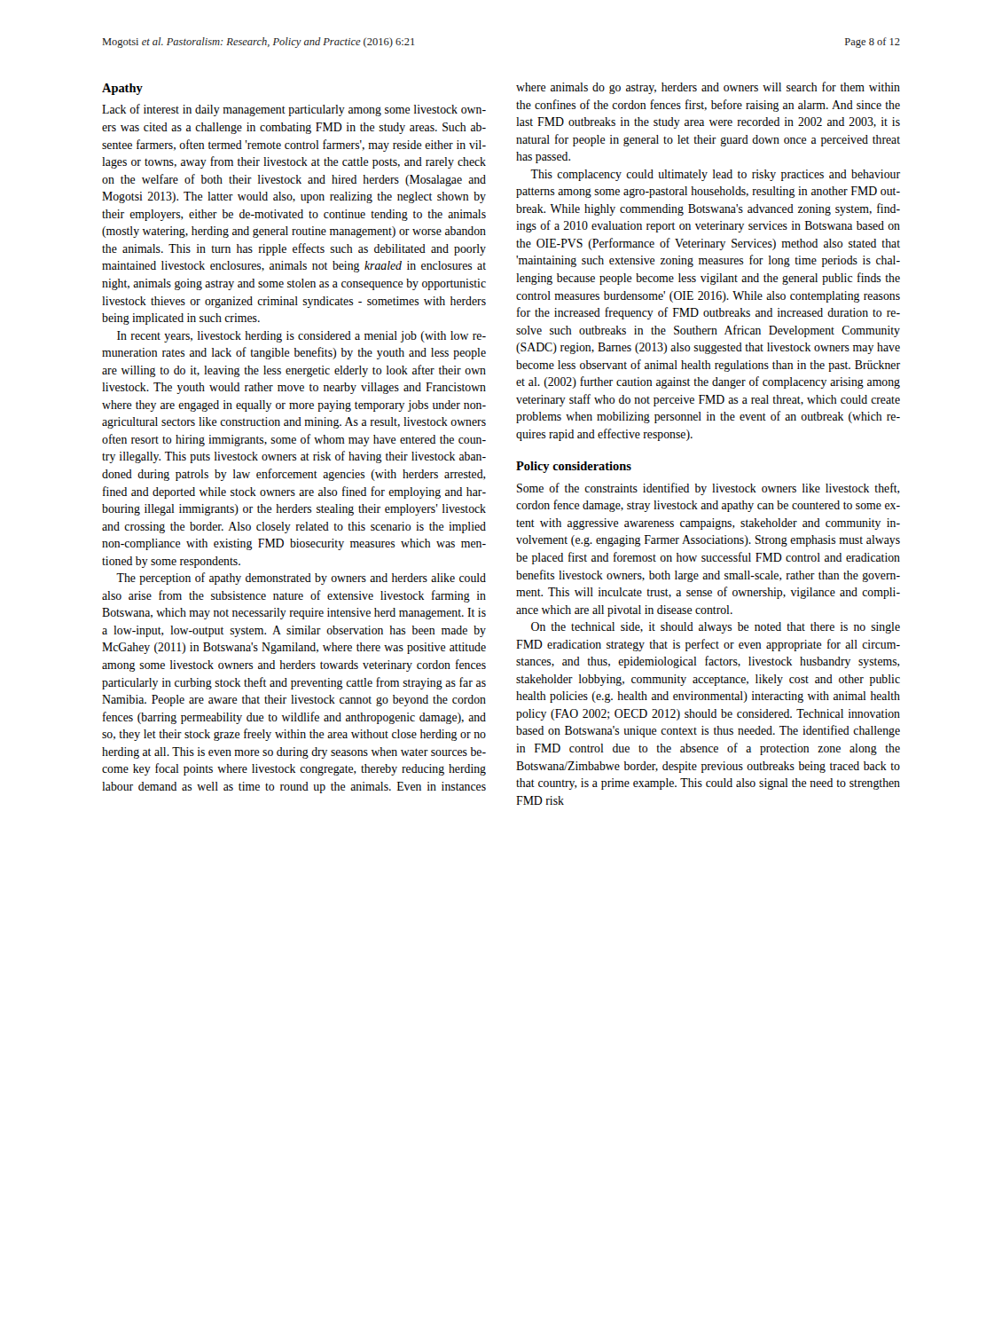Mogotsi et al. Pastoralism: Research, Policy and Practice (2016) 6:21 Page 8 of 12
Apathy
Lack of interest in daily management particularly among some livestock owners was cited as a challenge in combating FMD in the study areas. Such absentee farmers, often termed 'remote control farmers', may reside either in villages or towns, away from their livestock at the cattle posts, and rarely check on the welfare of both their livestock and hired herders (Mosalagae and Mogotsi 2013). The latter would also, upon realizing the neglect shown by their employers, either be de-motivated to continue tending to the animals (mostly watering, herding and general routine management) or worse abandon the animals. This in turn has ripple effects such as debilitated and poorly maintained livestock enclosures, animals not being kraaled in enclosures at night, animals going astray and some stolen as a consequence by opportunistic livestock thieves or organized criminal syndicates - sometimes with herders being implicated in such crimes.
In recent years, livestock herding is considered a menial job (with low remuneration rates and lack of tangible benefits) by the youth and less people are willing to do it, leaving the less energetic elderly to look after their own livestock. The youth would rather move to nearby villages and Francistown where they are engaged in equally or more paying temporary jobs under non-agricultural sectors like construction and mining. As a result, livestock owners often resort to hiring immigrants, some of whom may have entered the country illegally. This puts livestock owners at risk of having their livestock abandoned during patrols by law enforcement agencies (with herders arrested, fined and deported while stock owners are also fined for employing and harbouring illegal immigrants) or the herders stealing their employers' livestock and crossing the border. Also closely related to this scenario is the implied non-compliance with existing FMD biosecurity measures which was mentioned by some respondents.
The perception of apathy demonstrated by owners and herders alike could also arise from the subsistence nature of extensive livestock farming in Botswana, which may not necessarily require intensive herd management. It is a low-input, low-output system. A similar observation has been made by McGahey (2011) in Botswana's Ngamiland, where there was positive attitude among some livestock owners and herders towards veterinary cordon fences particularly in curbing stock theft and preventing cattle from straying as far as Namibia. People are aware that their livestock cannot go beyond the cordon fences (barring permeability due to wildlife and anthropogenic damage), and so, they let their stock graze freely within the area without close herding or no herding at all. This is even more so during dry seasons when water sources become key focal points where livestock congregate, thereby reducing herding labour demand as well as time to round up the animals. Even in instances where animals do go astray, herders and owners will search for them within the confines of the cordon fences first, before raising an alarm. And since the last FMD outbreaks in the study area were recorded in 2002 and 2003, it is natural for people in general to let their guard down once a perceived threat has passed.
This complacency could ultimately lead to risky practices and behaviour patterns among some agro-pastoral households, resulting in another FMD outbreak. While highly commending Botswana's advanced zoning system, findings of a 2010 evaluation report on veterinary services in Botswana based on the OIE-PVS (Performance of Veterinary Services) method also stated that 'maintaining such extensive zoning measures for long time periods is challenging because people become less vigilant and the general public finds the control measures burdensome' (OIE 2016). While also contemplating reasons for the increased frequency of FMD outbreaks and increased duration to resolve such outbreaks in the Southern African Development Community (SADC) region, Barnes (2013) also suggested that livestock owners may have become less observant of animal health regulations than in the past. Brückner et al. (2002) further caution against the danger of complacency arising among veterinary staff who do not perceive FMD as a real threat, which could create problems when mobilizing personnel in the event of an outbreak (which requires rapid and effective response).
Policy considerations
Some of the constraints identified by livestock owners like livestock theft, cordon fence damage, stray livestock and apathy can be countered to some extent with aggressive awareness campaigns, stakeholder and community involvement (e.g. engaging Farmer Associations). Strong emphasis must always be placed first and foremost on how successful FMD control and eradication benefits livestock owners, both large and small-scale, rather than the government. This will inculcate trust, a sense of ownership, vigilance and compliance which are all pivotal in disease control.
On the technical side, it should always be noted that there is no single FMD eradication strategy that is perfect or even appropriate for all circumstances, and thus, epidemiological factors, livestock husbandry systems, stakeholder lobbying, community acceptance, likely cost and other public health policies (e.g. health and environmental) interacting with animal health policy (FAO 2002; OECD 2012) should be considered. Technical innovation based on Botswana's unique context is thus needed. The identified challenge in FMD control due to the absence of a protection zone along the Botswana/Zimbabwe border, despite previous outbreaks being traced back to that country, is a prime example. This could also signal the need to strengthen FMD risk